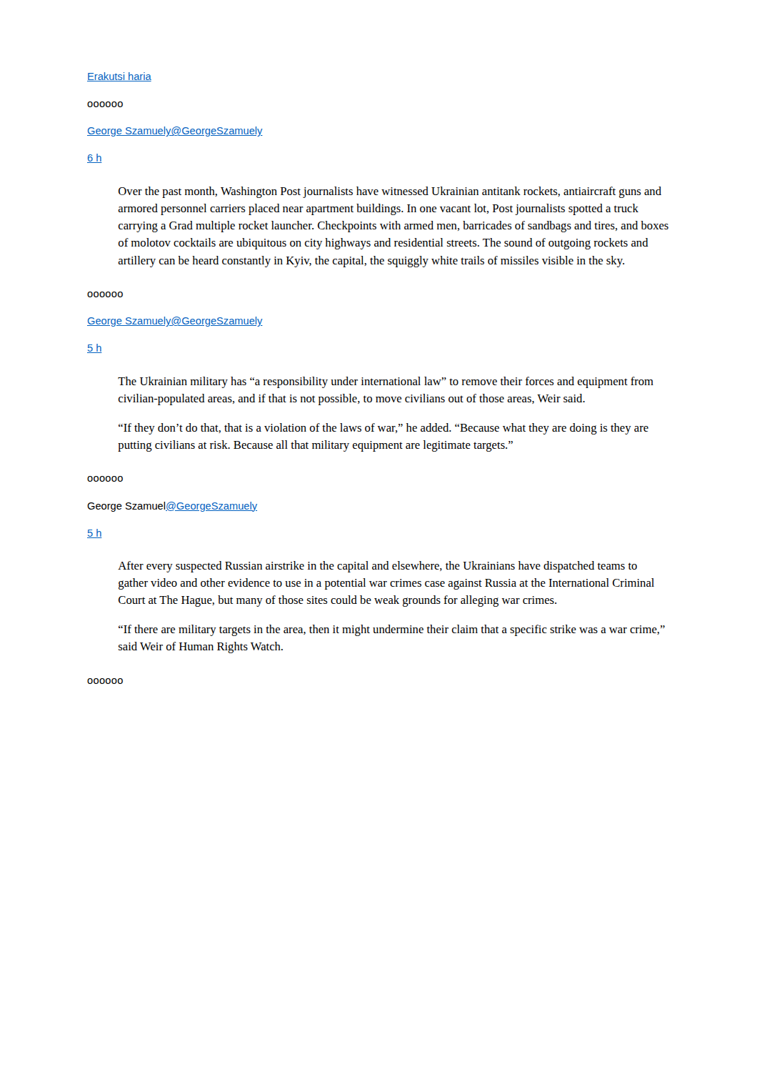Erakutsi haria
oooooo
George Szamuely@GeorgeSzamuely
6 h
Over the past month, Washington Post journalists have witnessed Ukrainian antitank rockets, antiaircraft guns and armored personnel carriers placed near apartment buildings. In one vacant lot, Post journalists spotted a truck carrying a Grad multiple rocket launcher. Checkpoints with armed men, barricades of sandbags and tires, and boxes of molotov cocktails are ubiquitous on city highways and residential streets. The sound of outgoing rockets and artillery can be heard constantly in Kyiv, the capital, the squiggly white trails of missiles visible in the sky.
oooooo
George Szamuely@GeorgeSzamuely
5 h
The Ukrainian military has “a responsibility under international law” to remove their forces and equipment from civilian-populated areas, and if that is not possible, to move civilians out of those areas, Weir said.
“If they don’t do that, that is a violation of the laws of war,” he added. “Because what they are doing is they are putting civilians at risk. Because all that military equipment are legitimate targets.”
oooooo
George Szamuel@GeorgeSzamuely
5 h
After every suspected Russian airstrike in the capital and elsewhere, the Ukrainians have dispatched teams to gather video and other evidence to use in a potential war crimes case against Russia at the International Criminal Court at The Hague, but many of those sites could be weak grounds for alleging war crimes.
“If there are military targets in the area, then it might undermine their claim that a specific strike was a war crime,” said Weir of Human Rights Watch.
oooooo